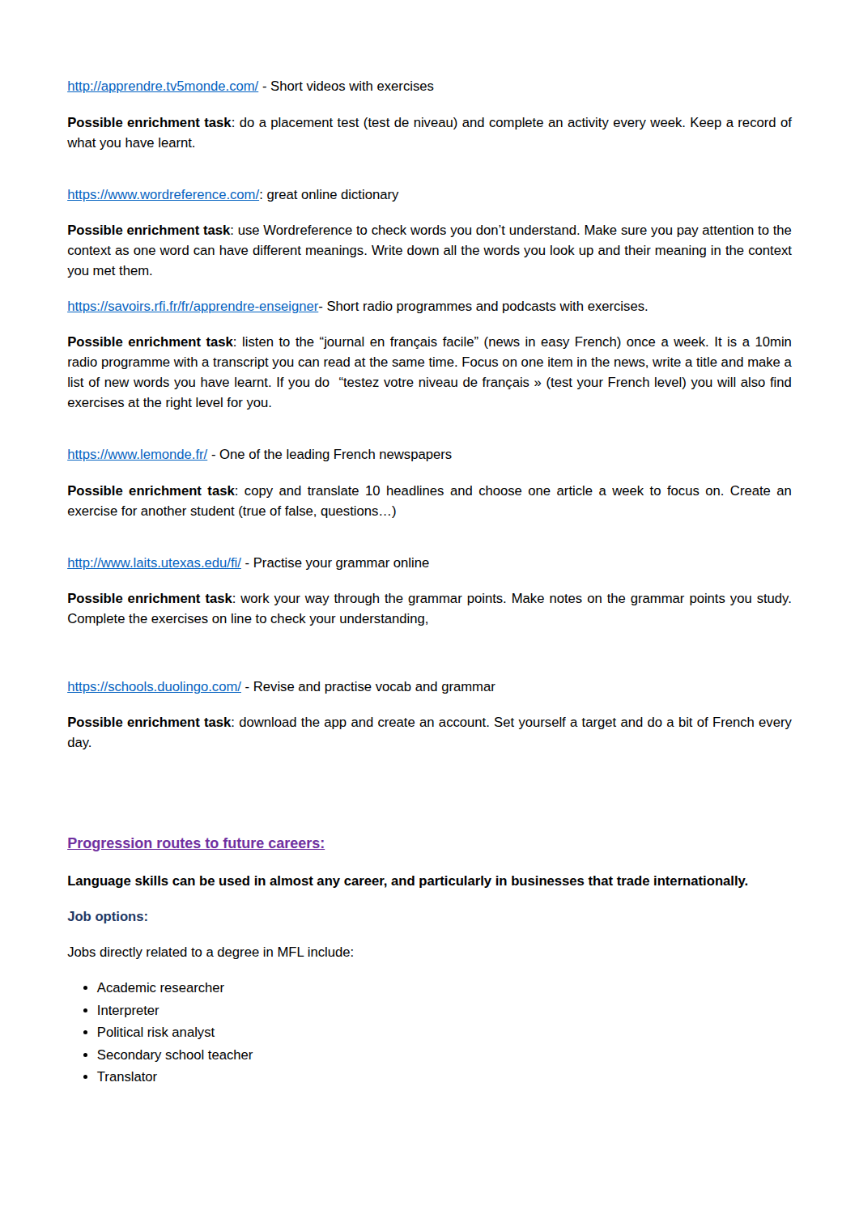http://apprendre.tv5monde.com/ - Short videos with exercises
Possible enrichment task: do a placement test (test de niveau) and complete an activity every week. Keep a record of what you have learnt.
https://www.wordreference.com/: great online dictionary
Possible enrichment task: use Wordreference to check words you don’t understand. Make sure you pay attention to the context as one word can have different meanings. Write down all the words you look up and their meaning in the context you met them.
https://savoirs.rfi.fr/fr/apprendre-enseigner- Short radio programmes and podcasts with exercises.
Possible enrichment task: listen to the “journal en français facile” (news in easy French) once a week. It is a 10min radio programme with a transcript you can read at the same time. Focus on one item in the news, write a title and make a list of new words you have learnt. If you do “testez votre niveau de français » (test your French level) you will also find exercises at the right level for you.
https://www.lemonde.fr/ - One of the leading French newspapers
Possible enrichment task: copy and translate 10 headlines and choose one article a week to focus on. Create an exercise for another student (true of false, questions…)
http://www.laits.utexas.edu/fi/ - Practise your grammar online
Possible enrichment task: work your way through the grammar points. Make notes on the grammar points you study. Complete the exercises on line to check your understanding,
https://schools.duolingo.com/ - Revise and practise vocab and grammar
Possible enrichment task: download the app and create an account. Set yourself a target and do a bit of French every day.
Progression routes to future careers:
Language skills can be used in almost any career, and particularly in businesses that trade internationally.
Job options:
Jobs directly related to a degree in MFL include:
Academic researcher
Interpreter
Political risk analyst
Secondary school teacher
Translator